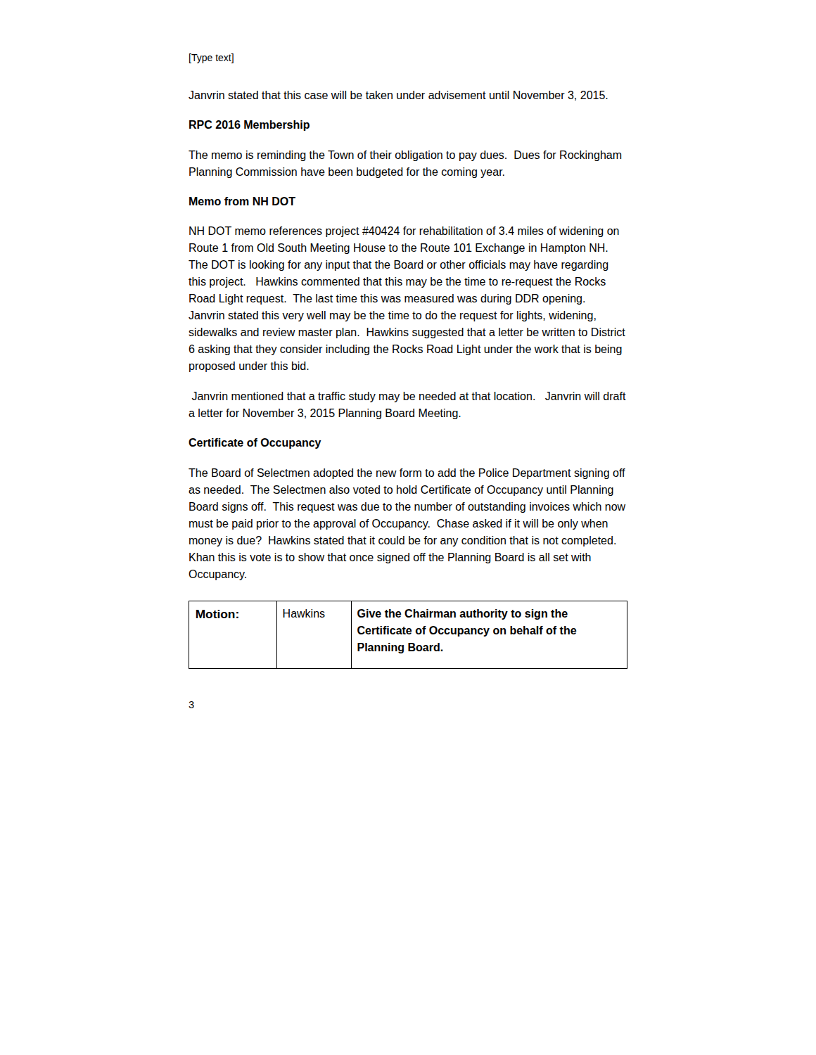[Type text]
Janvrin stated that this case will be taken under advisement until November 3, 2015.
RPC 2016 Membership
The memo is reminding the Town of their obligation to pay dues. Dues for Rockingham Planning Commission have been budgeted for the coming year.
Memo from NH DOT
NH DOT memo references project #40424 for rehabilitation of 3.4 miles of widening on Route 1 from Old South Meeting House to the Route 101 Exchange in Hampton NH. The DOT is looking for any input that the Board or other officials may have regarding this project. Hawkins commented that this may be the time to re-request the Rocks Road Light request. The last time this was measured was during DDR opening. Janvrin stated this very well may be the time to do the request for lights, widening, sidewalks and review master plan. Hawkins suggested that a letter be written to District 6 asking that they consider including the Rocks Road Light under the work that is being proposed under this bid.
Janvrin mentioned that a traffic study may be needed at that location. Janvrin will draft a letter for November 3, 2015 Planning Board Meeting.
Certificate of Occupancy
The Board of Selectmen adopted the new form to add the Police Department signing off as needed. The Selectmen also voted to hold Certificate of Occupancy until Planning Board signs off. This request was due to the number of outstanding invoices which now must be paid prior to the approval of Occupancy. Chase asked if it will be only when money is due? Hawkins stated that it could be for any condition that is not completed. Khan this is vote is to show that once signed off the Planning Board is all set with Occupancy.
| Motion: | Hawkins | Give the Chairman authority to sign the Certificate of Occupancy on behalf of the Planning Board. |
3